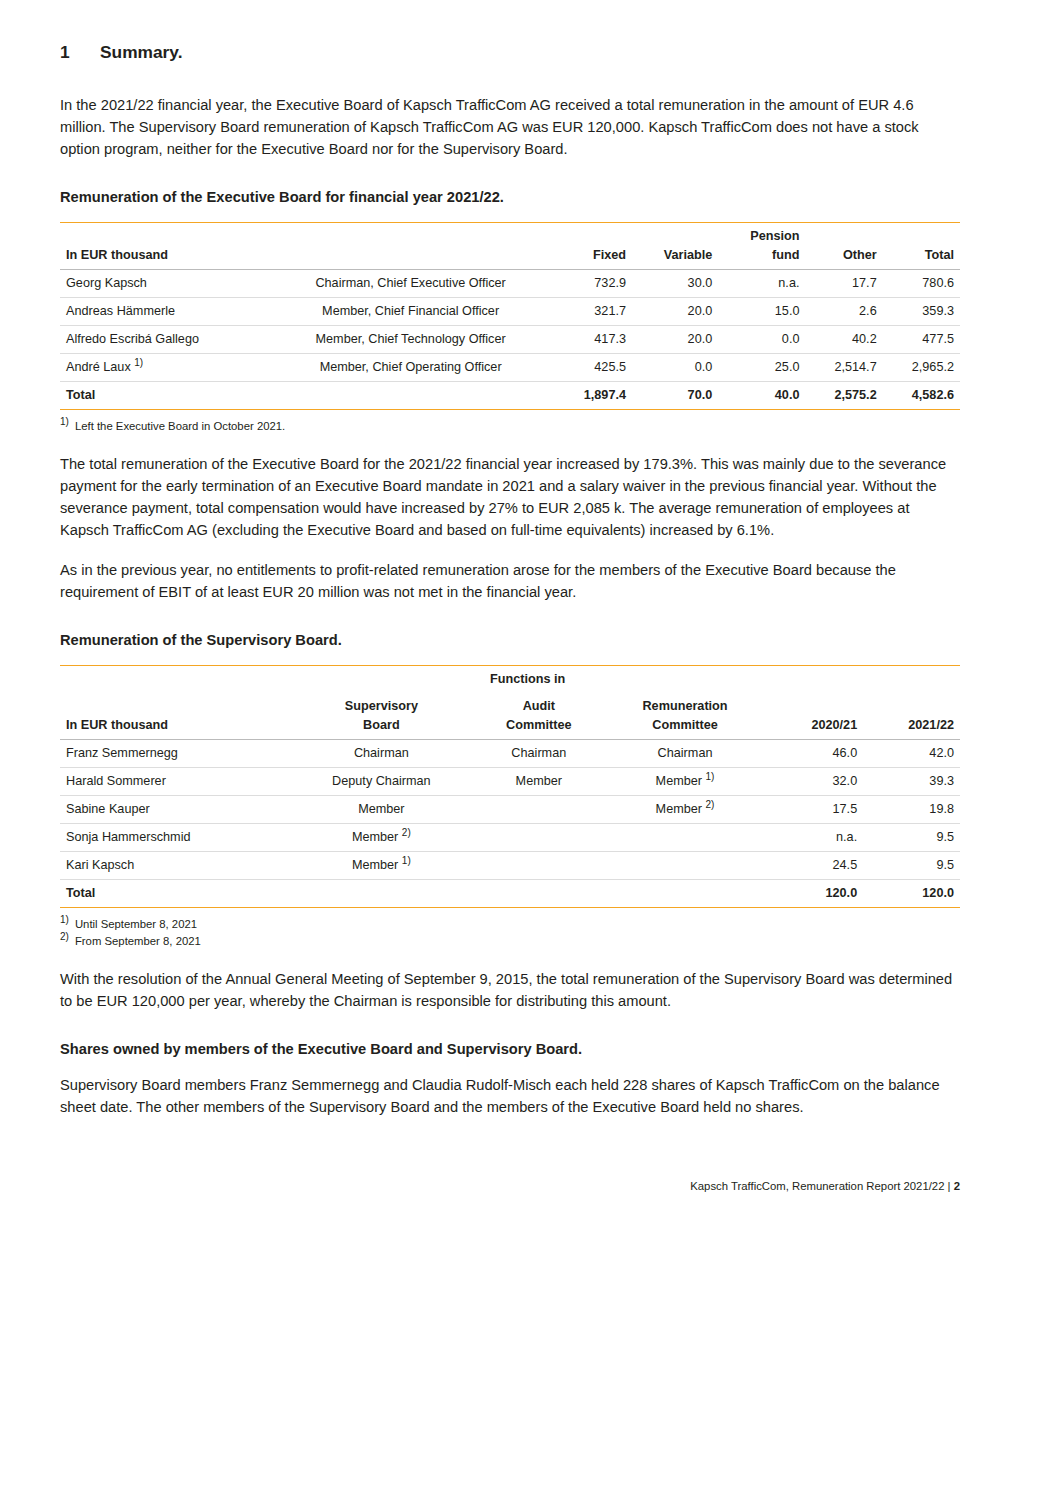1 Summary.
In the 2021/22 financial year, the Executive Board of Kapsch TrafficCom AG received a total remuneration in the amount of EUR 4.6 million. The Supervisory Board remuneration of Kapsch TrafficCom AG was EUR 120,000. Kapsch TrafficCom does not have a stock option program, neither for the Executive Board nor for the Supervisory Board.
Remuneration of the Executive Board for financial year 2021/22.
| In EUR thousand | | Fixed | Variable | Pension fund | Other | Total |
| --- | --- | --- | --- | --- | --- | --- |
| Georg Kapsch | Chairman, Chief Executive Officer | 732.9 | 30.0 | n.a. | 17.7 | 780.6 |
| Andreas Hämmerle | Member, Chief Financial Officer | 321.7 | 20.0 | 15.0 | 2.6 | 359.3 |
| Alfredo Escribá Gallego | Member, Chief Technology Officer | 417.3 | 20.0 | 0.0 | 40.2 | 477.5 |
| André Laux 1) | Member, Chief Operating Officer | 425.5 | 0.0 | 25.0 | 2,514.7 | 2,965.2 |
| Total | | 1,897.4 | 70.0 | 40.0 | 2,575.2 | 4,582.6 |
1)Left the Executive Board in October 2021.
The total remuneration of the Executive Board for the 2021/22 financial year increased by 179.3%. This was mainly due to the severance payment for the early termination of an Executive Board mandate in 2021 and a salary waiver in the previous financial year. Without the severance payment, total compensation would have increased by 27% to EUR 2,085 k. The average remuneration of employees at Kapsch TrafficCom AG (excluding the Executive Board and based on full-time equivalents) increased by 6.1%.
As in the previous year, no entitlements to profit-related remuneration arose for the members of the Executive Board because the requirement of EBIT of at least EUR 20 million was not met in the financial year.
Remuneration of the Supervisory Board.
| | Functions in | | |
| --- | --- | --- | --- |
| In EUR thousand | Supervisory Board | Audit Committee | Remuneration Committee | 2020/21 | 2021/22 |
| Franz Semmernegg | Chairman | Chairman | Chairman | 46.0 | 42.0 |
| Harald Sommerer | Deputy Chairman | Member | Member 1) | 32.0 | 39.3 |
| Sabine Kauper | Member | | Member 2) | 17.5 | 19.8 |
| Sonja Hammerschmid | Member 2) | | | n.a. | 9.5 |
| Kari Kapsch | Member 1) | | | 24.5 | 9.5 |
| Total | | | | 120.0 | 120.0 |
1)Until September 8, 2021
2)From September 8, 2021
With the resolution of the Annual General Meeting of September 9, 2015, the total remuneration of the Supervisory Board was determined to be EUR 120,000 per year, whereby the Chairman is responsible for distributing this amount.
Shares owned by members of the Executive Board and Supervisory Board.
Supervisory Board members Franz Semmernegg and Claudia Rudolf-Misch each held 228 shares of Kapsch TrafficCom on the balance sheet date. The other members of the Supervisory Board and the members of the Executive Board held no shares.
Kapsch TrafficCom, Remuneration Report 2021/22 | 2